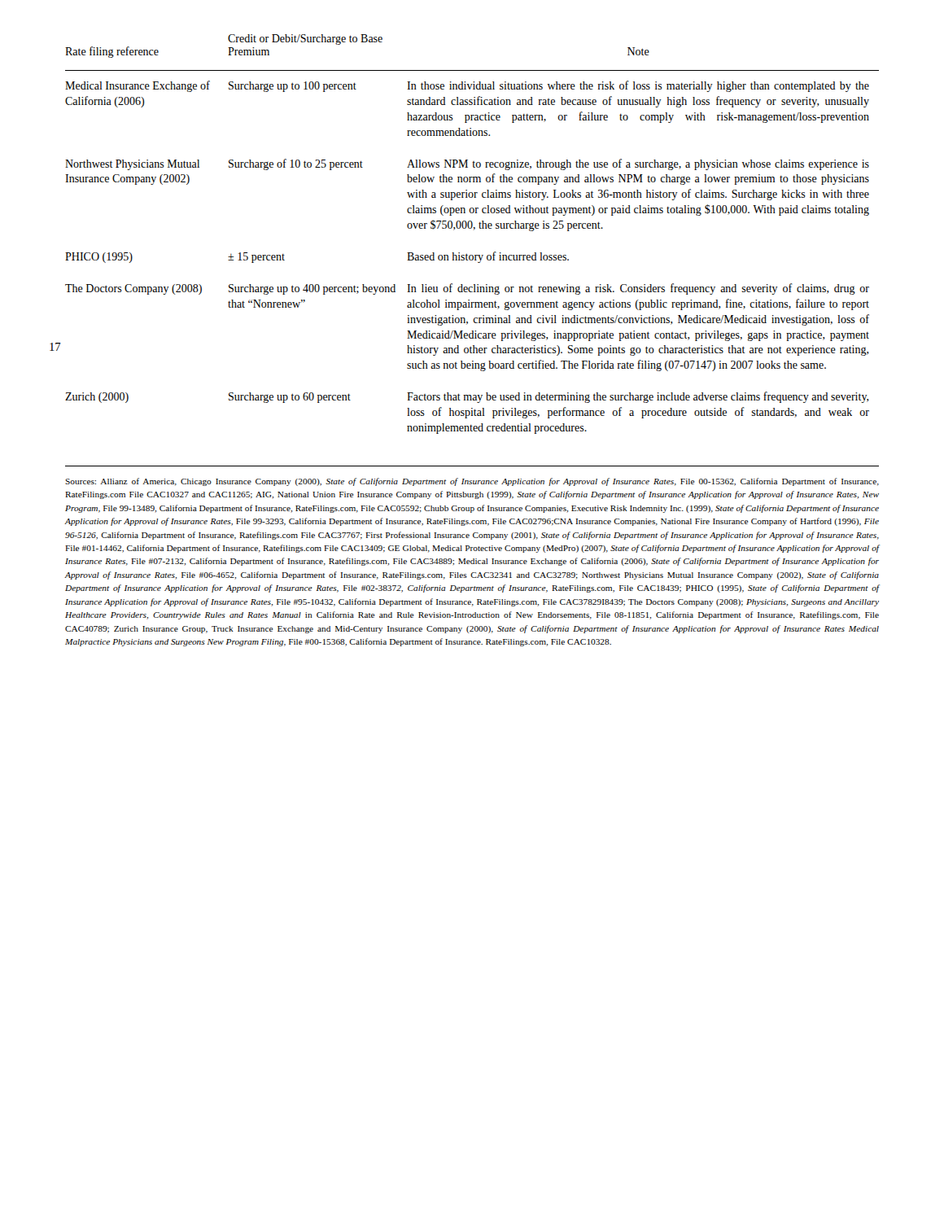17
| Rate filing reference | Credit or Debit/Surcharge to Base Premium | Note |
| --- | --- | --- |
| Medical Insurance Exchange of California (2006) | Surcharge up to 100 percent | In those individual situations where the risk of loss is materially higher than contemplated by the standard classification and rate because of unusually high loss frequency or severity, unusually hazardous practice pattern, or failure to comply with risk-management/loss-prevention recommendations. |
| Northwest Physicians Mutual Insurance Company (2002) | Surcharge of 10 to 25 percent | Allows NPM to recognize, through the use of a surcharge, a physician whose claims experience is below the norm of the company and allows NPM to charge a lower premium to those physicians with a superior claims history. Looks at 36-month history of claims. Surcharge kicks in with three claims (open or closed without payment) or paid claims totaling $100,000. With paid claims totaling over $750,000, the surcharge is 25 percent. |
| PHICO (1995) | ± 15 percent | Based on history of incurred losses. |
| The Doctors Company (2008) | Surcharge up to 400 percent; beyond that “Nonrenew” | In lieu of declining or not renewing a risk. Considers frequency and severity of claims, drug or alcohol impairment, government agency actions (public reprimand, fine, citations, failure to report investigation, criminal and civil indictments/convictions, Medicare/Medicaid investigation, loss of Medicaid/Medicare privileges, inappropriate patient contact, privileges, gaps in practice, payment history and other characteristics). Some points go to characteristics that are not experience rating, such as not being board certified. The Florida rate filing (07-07147) in 2007 looks the same. |
| Zurich (2000) | Surcharge up to 60 percent | Factors that may be used in determining the surcharge include adverse claims frequency and severity, loss of hospital privileges, performance of a procedure outside of standards, and weak or nonimplemented credential procedures. |
Sources: Allianz of America, Chicago Insurance Company (2000), State of California Department of Insurance Application for Approval of Insurance Rates, File 00-15362, California Department of Insurance, RateFilings.com File CAC10327 and CAC11265; AIG, National Union Fire Insurance Company of Pittsburgh (1999), State of California Department of Insurance Application for Approval of Insurance Rates, New Program, File 99-13489, California Department of Insurance, RateFilings.com, File CAC05592; Chubb Group of Insurance Companies, Executive Risk Indemnity Inc. (1999), State of California Department of Insurance Application for Approval of Insurance Rates, File 99-3293, California Department of Insurance, RateFilings.com, File CAC02796;CNA Insurance Companies, National Fire Insurance Company of Hartford (1996), File 96-5126, California Department of Insurance, Ratefilings.com File CAC37767; First Professional Insurance Company (2001), State of California Department of Insurance Application for Approval of Insurance Rates, File #01-14462, California Department of Insurance, Ratefilings.com File CAC13409; GE Global, Medical Protective Company (MedPro) (2007), State of California Department of Insurance Application for Approval of Insurance Rates, File #07-2132, California Department of Insurance, Ratefilings.com, File CAC34889; Medical Insurance Exchange of California (2006), State of California Department of Insurance Application for Approval of Insurance Rates, File #06-4652, California Department of Insurance, RateFilings.com, Files CAC32341 and CAC32789; Northwest Physicians Mutual Insurance Company (2002), State of California Department of Insurance Application for Approval of Insurance Rates, File #02-38372, California Department of Insurance, RateFilings.com, File CAC18439; PHICO (1995), State of California Department of Insurance Application for Approval of Insurance Rates, File #95-10432, California Department of Insurance, RateFilings.com, File CAC37829I8439; The Doctors Company (2008); Physicians, Surgeons and Ancillary Healthcare Providers, Countrywide Rules and Rates Manual in California Rate and Rule Revision-Introduction of New Endorsements, File 08-11851, California Department of Insurance, Ratefilings.com, File CAC40789; Zurich Insurance Group, Truck Insurance Exchange and Mid-Century Insurance Company (2000), State of California Department of Insurance Application for Approval of Insurance Rates Medical Malpractice Physicians and Surgeons New Program Filing, File #00-15368, California Department of Insurance. RateFilings.com, File CAC10328.